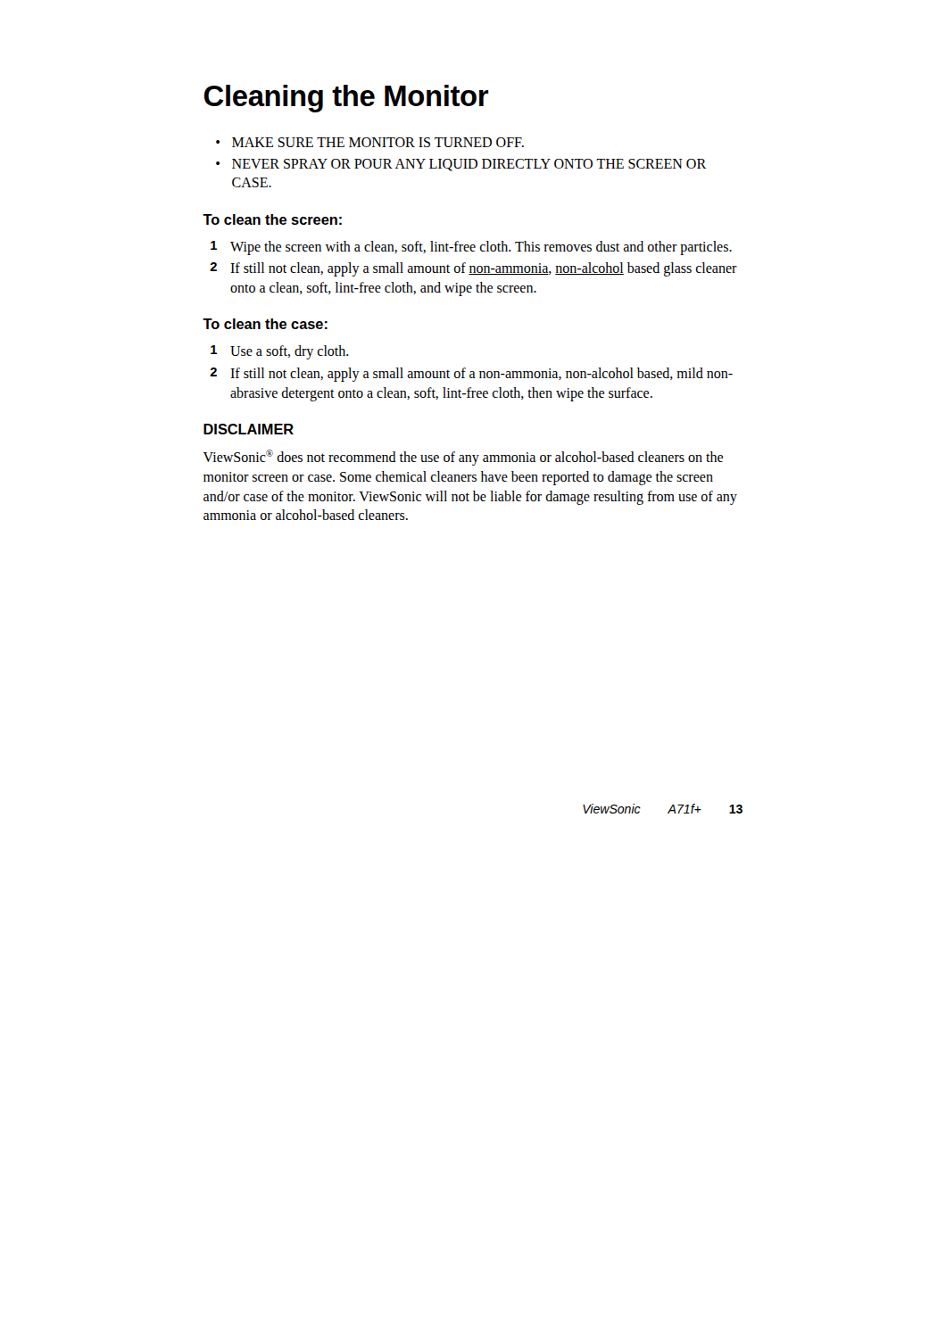Cleaning the Monitor
MAKE SURE THE MONITOR IS TURNED OFF.
NEVER SPRAY OR POUR ANY LIQUID DIRECTLY ONTO THE SCREEN OR CASE.
To clean the screen:
Wipe the screen with a clean, soft, lint-free cloth. This removes dust and other particles.
If still not clean, apply a small amount of non-ammonia, non-alcohol based glass cleaner onto a clean, soft, lint-free cloth, and wipe the screen.
To clean the case:
Use a soft, dry cloth.
If still not clean, apply a small amount of a non-ammonia, non-alcohol based, mild non-abrasive detergent onto a clean, soft, lint-free cloth, then wipe the surface.
DISCLAIMER
ViewSonic® does not recommend the use of any ammonia or alcohol-based cleaners on the monitor screen or case. Some chemical cleaners have been reported to damage the screen and/or case of the monitor. ViewSonic will not be liable for damage resulting from use of any ammonia or alcohol-based cleaners.
ViewSonic A71f+13